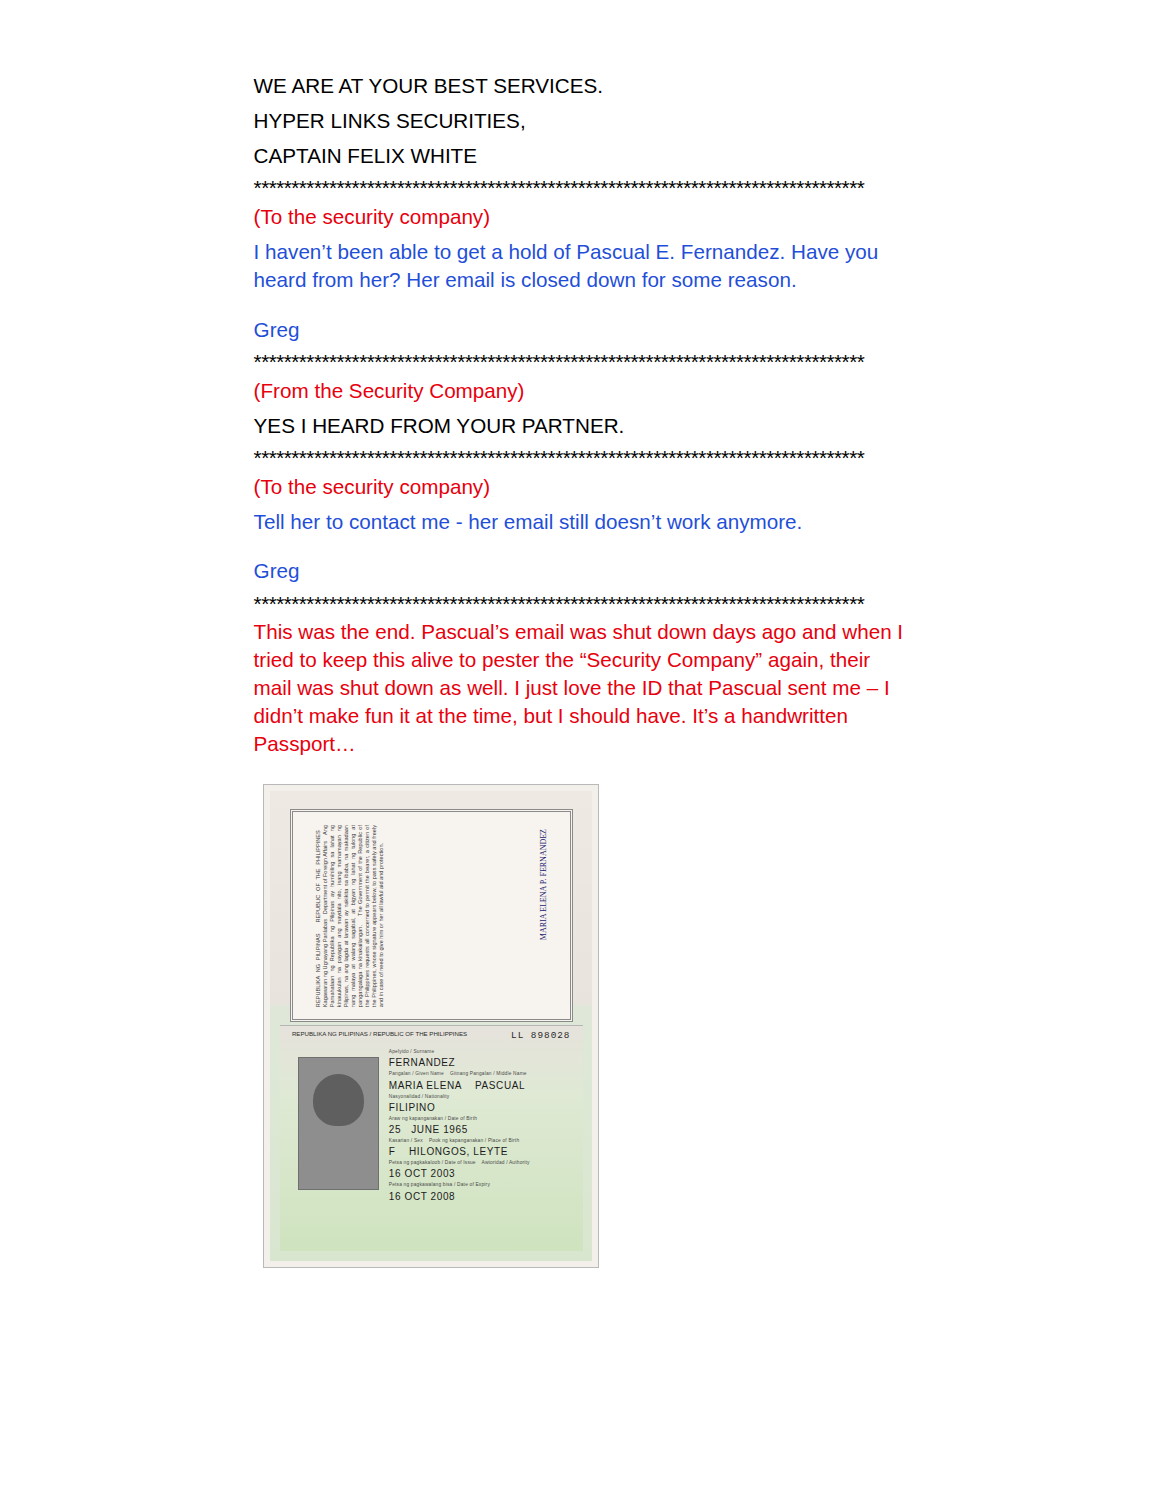WE ARE AT YOUR BEST SERVICES.
HYPER LINKS SECURITIES,
CAPTAIN FELIX WHITE
*********************************************************************************
(To the security company)
I haven’t been able to get a hold of Pascual E. Fernandez. Have you heard from her? Her email is closed down for some reason.
Greg
*********************************************************************************
(From the Security Company)
YES I HEARD FROM YOUR PARTNER.
*********************************************************************************
(To the security company)
Tell her to contact me - her email still doesn’t work anymore.
Greg
*********************************************************************************
This was the end. Pascual’s email was shut down days ago and when I tried to keep this alive to pester the “Security Company” again, their mail was shut down as well. I just love the ID that Pascual sent me – I didn’t make fun it at the time, but I should have. It’s a handwritten Passport…
MARIA ELENA P. FERNANDEZ
REPUBLIKA NG PILIPINAS REPUBLIC OF THE PHILIPPINES Kagawaran ng Ugnayang Panlabas Department of Foreign Affairs Ang Pamahalaan ng Republika ng Pilipinas ay humihiling sa lahat ng kinauukulan na payagan ang maydala nito, isang mamamayan ng Pilipinas, na ang lagda at larawan ay nakikita sa ibaba, na makadaan nang malaya at walang sagabal, at bigyan ng lahat ng tulong at pangangalaga na kinakailangan. The Government of the Republic of the Philippines requests all concerned to permit the bearer, a citizen of the Philippines, whose signature appears below, to pass safely and freely and in case of need to give him or her all lawful aid and protection.
REPUBLIKA NG PILIPINAS / REPUBLIC OF THE PHILIPPINES LL 898028
Apelyido / Surname FERNANDEZ
Pangalan / Given Name Gitnang Pangalan / Middle Name MARIA ELENA PASCUAL
Nasyonalidad / Nationality FILIPINO
Araw ng kapanganakan / Date of Birth 25 JUNE 1965
Kasarian / Sex Pook ng kapanganakan / Place of Birth F HILONGOS, LEYTE
Petsa ng pagkakaloob / Date of Issue Awtoridad / Authority 16 OCT 2003
Petsa ng pagkawalang bisa / Date of Expiry 16 OCT 2008